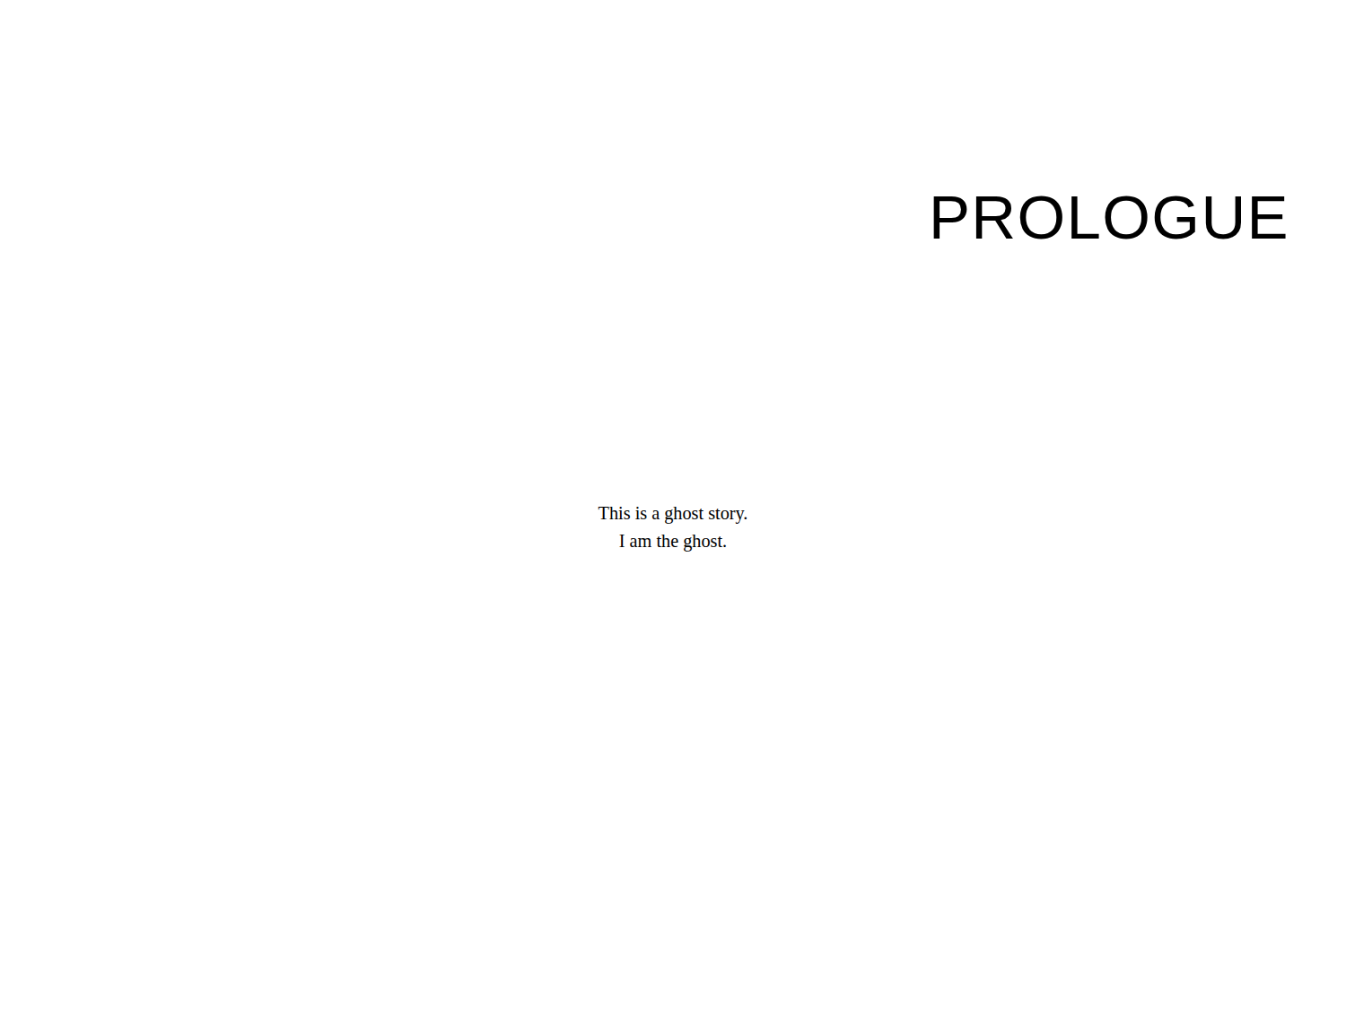PROLOGUE
This is a ghost story.
I am the ghost.